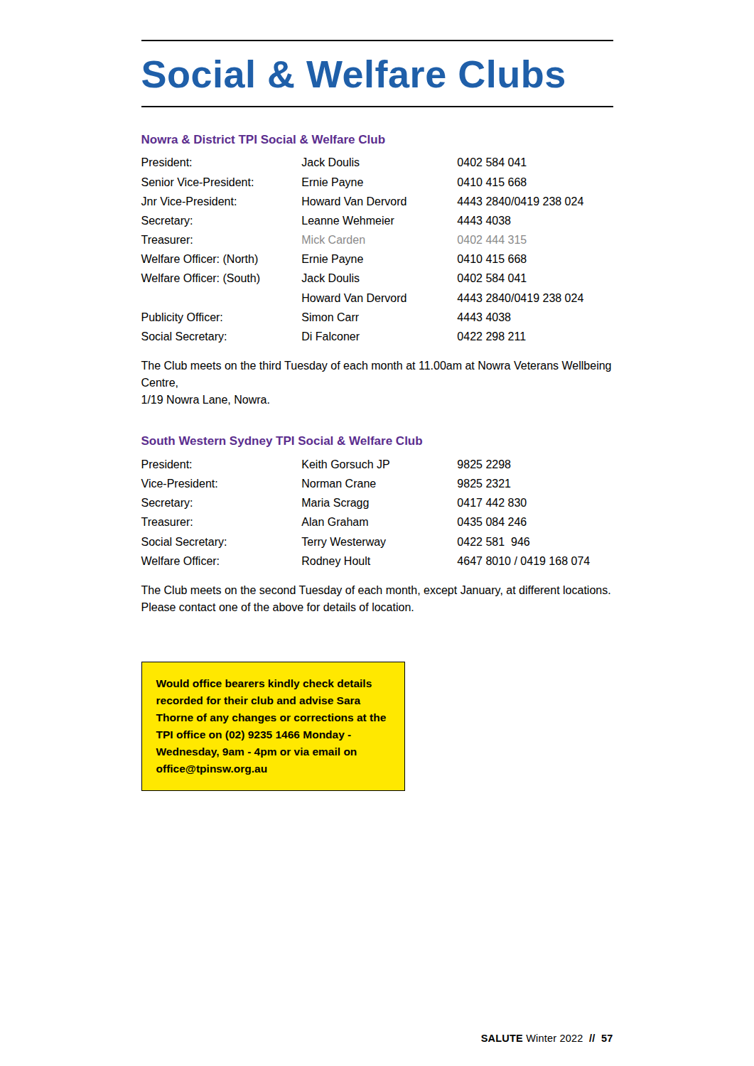Social & Welfare Clubs
Nowra & District TPI Social & Welfare Club
| President: | Jack Doulis | 0402 584 041 |
| Senior Vice-President: | Ernie Payne | 0410 415 668 |
| Jnr Vice-President: | Howard Van Dervord | 4443 2840/0419 238 024 |
| Secretary: | Leanne Wehmeier | 4443 4038 |
| Treasurer: | Mick Carden | 0402 444 315 |
| Welfare Officer: (North) | Ernie Payne | 0410 415 668 |
| Welfare Officer: (South) | Jack Doulis | 0402 584 041 |
| | Howard Van Dervord | 4443 2840/0419 238 024 |
| Publicity Officer: | Simon Carr | 4443 4038 |
| Social Secretary: | Di Falconer | 0422 298 211 |
The Club meets on the third Tuesday of each month at 11.00am at Nowra Veterans Wellbeing Centre,
1/19 Nowra Lane, Nowra.
South Western Sydney TPI Social & Welfare Club
| President: | Keith Gorsuch JP | 9825 2298 |
| Vice-President: | Norman Crane | 9825 2321 |
| Secretary: | Maria Scragg | 0417 442 830 |
| Treasurer: | Alan Graham | 0435 084 246 |
| Social Secretary: | Terry Westerway | 0422 581 946 |
| Welfare Officer: | Rodney Hoult | 4647 8010 / 0419 168 074 |
The Club meets on the second Tuesday of each month, except January, at different locations. Please contact one of the above for details of location.
Would office bearers kindly check details recorded for their club and advise Sara Thorne of any changes or corrections at the TPI office on (02) 9235 1466 Monday - Wednesday, 9am - 4pm or via email on office@tpinsw.org.au
SALUTE Winter 2022 // 57